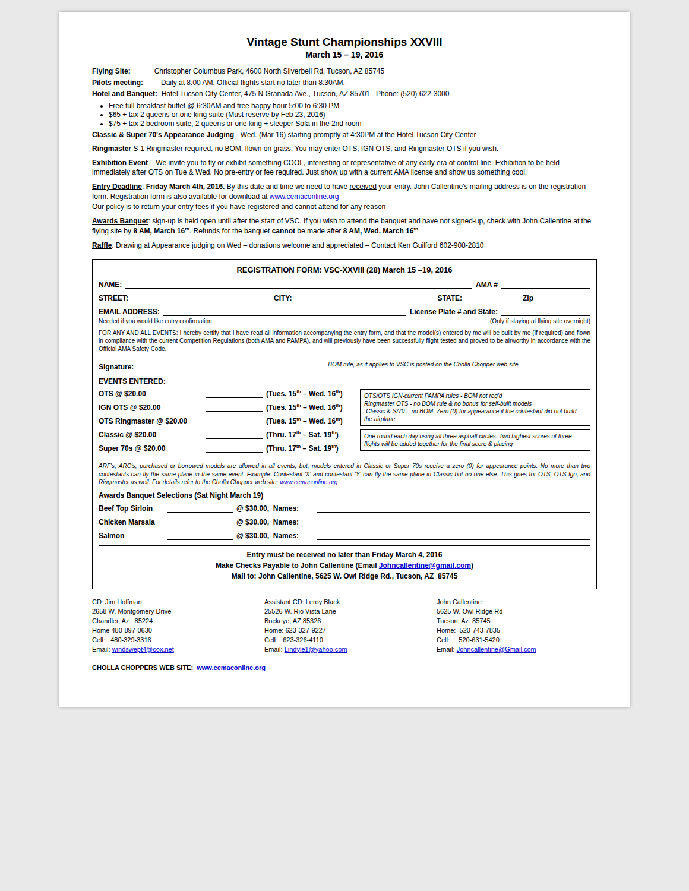Vintage Stunt Championships XXVIII
March 15 – 19, 2016
Flying Site: Christopher Columbus Park, 4600 North Silverbell Rd, Tucson, AZ 85745
Pilots meeting: Daily at 8:00 AM. Official flights start no later than 8:30AM.
Hotel and Banquet: Hotel Tucson City Center, 475 N Granada Ave., Tucson, AZ 85701 Phone: (520) 622-3000
Free full breakfast buffet @ 6:30AM and free happy hour 5:00 to 6:30 PM
$65 + tax 2 queens or one king suite (Must reserve by Feb 23, 2016)
$75 + tax 2 bedroom suite, 2 queens or one king + sleeper Sofa in the 2nd room
Classic & Super 70's Appearance Judging - Wed. (Mar 16) starting promptly at 4:30PM at the Hotel Tucson City Center
Ringmaster S-1 Ringmaster required, no BOM, flown on grass. You may enter OTS, IGN OTS, and Ringmaster OTS if you wish.
Exhibition Event – We invite you to fly or exhibit something COOL, interesting or representative of any early era of control line. Exhibition to be held immediately after OTS on Tue & Wed. No pre-entry or fee required. Just show up with a current AMA license and show us something cool.
Entry Deadline: Friday March 4th, 2016. By this date and time we need to have received your entry. John Callentine's mailing address is on the registration form. Registration form is also available for download at www.cemaconline.org
Our policy is to return your entry fees if you have registered and cannot attend for any reason
Awards Banquet: sign-up is held open until after the start of VSC. If you wish to attend the banquet and have not signed-up, check with John Callentine at the flying site by 8 AM, March 16th. Refunds for the banquet cannot be made after 8 AM, Wed. March 16th
Raffle: Drawing at Appearance judging on Wed – donations welcome and appreciated – Contact Ken Guilford 602-908-2810
REGISTRATION FORM: VSC-XXVIII (28) March 15 –19, 2016
NAME: AMA #
STREET: CITY: STATE: Zip
EMAIL ADDRESS: License Plate # and State:
Needed if you would like entry confirmation (Only if staying at flying site overnight)
FOR ANY AND ALL EVENTS: I hereby certify that I have read all information accompanying the entry form, and that the model(s) entered by me will be built by me (if required) and flown in compliance with the current Competition Regulations (both AMA and PAMPA), and will previously have been successfully flight tested and proved to be airworthy in accordance with the Official AMA Safety Code.
Signature: BOM rule, as it applies to VSC is posted on the Cholla Chopper web site
EVENTS ENTERED:
OTS @ $20.00 (Tues. 15th – Wed. 16th)
IGN OTS @ $20.00 (Tues. 15th – Wed. 16th)
OTS Ringmaster @ $20.00 (Tues. 15th – Wed. 16th)
Classic @ $20.00 (Thru. 17th – Sat. 19th)
Super 70s @ $20.00 (Thru. 17th – Sat. 19th)
OTS/OTS IGN-current PAMPA rules - BOM not req'd
Ringmaster OTS - no BOM rule & no bonus for self-built models
-Classic & S/70 – no BOM. Zero (0) for appearance if the contestant did not build the airplane
One round each day using all three asphalt circles. Two highest scores of three flights will be added together for the final score & placing
ARF's, ARC's, purchased or borrowed models are allowed in all events, but, models entered in Classic or Super 70s receive a zero (0) for appearance points. No more than two contestants can fly the same plane in the same event. Example: Contestant 'X' and contestant 'Y' can fly the same plane in Classic but no one else. This goes for OTS, OTS Ign, and Ringmaster as well. For details refer to the Cholla Chopper web site; www.cemaconline.org
Awards Banquet Selections (Sat Night March 19)
Beef Top Sirloin @ $30.00, Names:
Chicken Marsala @ $30.00, Names:
Salmon @ $30.00, Names:
Entry must be received no later than Friday March 4, 2016
Make Checks Payable to John Callentine (Email Johncallentine@gmail.com)
Mail to: John Callentine, 5625 W. Owl Ridge Rd., Tucson, AZ 85745
CD: Jim Hoffman:
2658 W. Montgomery Drive
Chandler, Az. 85224
Home 480-897-0630
Cell: 480-329-3316
Email: windswept4@cox.net
Assistant CD: Leroy Black
25526 W. Rio Vista Lane
Buckeye, AZ 85326
Home: 623-327-9227
Cell: 623-326-4110
Email: Lindyle1@yahoo.com
John Callentine
5625 W. Owl Ridge Rd
Tucson, Az. 85745
Home: 520-743-7835
Cell: 520-631-5420
Email: Johncallentine@Gmail.com
CHOLLA CHOPPERS WEB SITE: www.cemaconline.org